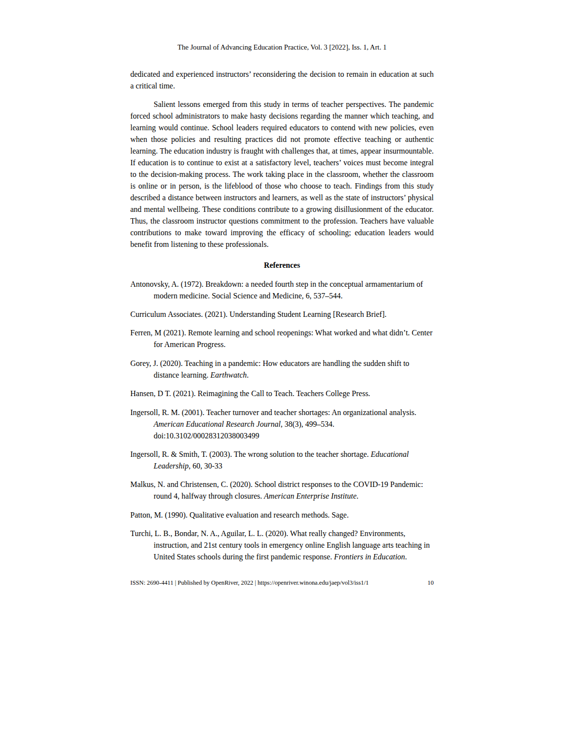The Journal of Advancing Education Practice, Vol. 3 [2022], Iss. 1, Art. 1
dedicated and experienced instructors’ reconsidering the decision to remain in education at such a critical time.
Salient lessons emerged from this study in terms of teacher perspectives. The pandemic forced school administrators to make hasty decisions regarding the manner which teaching, and learning would continue. School leaders required educators to contend with new policies, even when those policies and resulting practices did not promote effective teaching or authentic learning. The education industry is fraught with challenges that, at times, appear insurmountable. If education is to continue to exist at a satisfactory level, teachers’ voices must become integral to the decision-making process. The work taking place in the classroom, whether the classroom is online or in person, is the lifeblood of those who choose to teach. Findings from this study described a distance between instructors and learners, as well as the state of instructors’ physical and mental wellbeing. These conditions contribute to a growing disillusionment of the educator. Thus, the classroom instructor questions commitment to the profession. Teachers have valuable contributions to make toward improving the efficacy of schooling; education leaders would benefit from listening to these professionals.
References
Antonovsky, A. (1972). Breakdown: a needed fourth step in the conceptual armamentarium of modern medicine. Social Science and Medicine, 6, 537–544.
Curriculum Associates. (2021). Understanding Student Learning [Research Brief].
Ferren, M (2021). Remote learning and school reopenings: What worked and what didn’t. Center for American Progress.
Gorey, J. (2020). Teaching in a pandemic: How educators are handling the sudden shift to distance learning. Earthwatch.
Hansen, D T. (2021). Reimagining the Call to Teach. Teachers College Press.
Ingersoll, R. M. (2001). Teacher turnover and teacher shortages: An organizational analysis. American Educational Research Journal, 38(3), 499–534. doi:10.3102/00028312038003499
Ingersoll, R. & Smith, T. (2003). The wrong solution to the teacher shortage. Educational Leadership, 60, 30-33
Malkus, N. and Christensen, C. (2020). School district responses to the COVID-19 Pandemic: round 4, halfway through closures. American Enterprise Institute.
Patton, M. (1990). Qualitative evaluation and research methods. Sage.
Turchi, L. B., Bondar, N. A., Aguilar, L. L. (2020). What really changed? Environments, instruction, and 21st century tools in emergency online English language arts teaching in United States schools during the first pandemic response. Frontiers in Education.
ISSN: 2690-4411 | Published by OpenRiver, 2022 | https://openriver.winona.edu/jaep/vol3/iss1/1
10